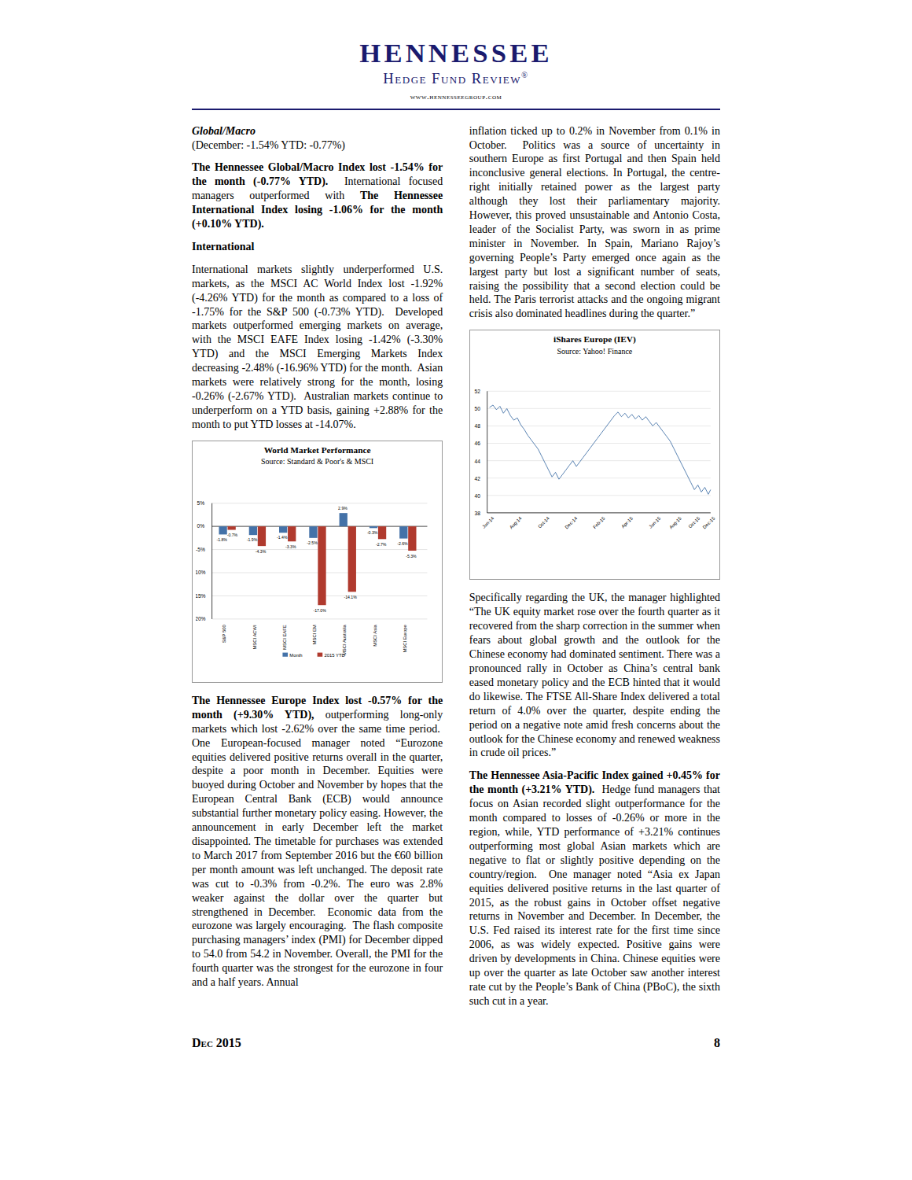HENNESSEE
Hedge Fund Review®
www.hennesseegroup.com
Global/Macro
(December: -1.54% YTD: -0.77%)
The Hennessee Global/Macro Index lost -1.54% for the month (-0.77% YTD). International focused managers outperformed with The Hennessee International Index losing -1.06% for the month (+0.10% YTD).
International
International markets slightly underperformed U.S. markets, as the MSCI AC World Index lost -1.92% (-4.26% YTD) for the month as compared to a loss of -1.75% for the S&P 500 (-0.73% YTD). Developed markets outperformed emerging markets on average, with the MSCI EAFE Index losing -1.42% (-3.30% YTD) and the MSCI Emerging Markets Index decreasing -2.48% (-16.96% YTD) for the month. Asian markets were relatively strong for the month, losing -0.26% (-2.67% YTD). Australian markets continue to underperform on a YTD basis, gaining +2.88% for the month to put YTD losses at -14.07%.
World Market Performance
Source: Standard & Poor's & MSCI
5% 0% -5% -10% -15% -20% -1.8% -0.7% -1.9% -4.3% -1.4% -3.3% -2.5% -17.0% 2.9% -14.1% -0.3% -2.7% -2.6% -5.3% S&P 500 MSCI ACWI MSCI EAFE MSCI EM MSCI Australia MSCI Asia MSCI Europe Month 2015 YTD
The Hennessee Europe Index lost -0.57% for the month (+9.30% YTD), outperforming long-only markets which lost -2.62% over the same time period. One European-focused manager noted “Eurozone equities delivered positive returns overall in the quarter, despite a poor month in December. Equities were buoyed during October and November by hopes that the European Central Bank (ECB) would announce substantial further monetary policy easing. However, the announcement in early December left the market disappointed. The timetable for purchases was extended to March 2017 from September 2016 but the €60 billion per month amount was left unchanged. The deposit rate was cut to -0.3% from -0.2%. The euro was 2.8% weaker against the dollar over the quarter but strengthened in December. Economic data from the eurozone was largely encouraging. The flash composite purchasing managers’ index (PMI) for December dipped to 54.0 from 54.2 in November. Overall, the PMI for the fourth quarter was the strongest for the eurozone in four and a half years. Annual
inflation ticked up to 0.2% in November from 0.1% in October. Politics was a source of uncertainty in southern Europe as first Portugal and then Spain held inconclusive general elections. In Portugal, the centre-right initially retained power as the largest party although they lost their parliamentary majority. However, this proved unsustainable and Antonio Costa, leader of the Socialist Party, was sworn in as prime minister in November. In Spain, Mariano Rajoy’s governing People’s Party emerged once again as the largest party but lost a significant number of seats, raising the possibility that a second election could be held. The Paris terrorist attacks and the ongoing migrant crisis also dominated headlines during the quarter.”
iShares Europe (IEV)
Source: Yahoo! Finance
52 50 48 46 44 42 40 38 Jun-14 Aug-14 Oct-14 Dec-14 Feb-15 Apr-15 Jun-15 Aug-15 Oct-15 Dec-15
Specifically regarding the UK, the manager highlighted “The UK equity market rose over the fourth quarter as it recovered from the sharp correction in the summer when fears about global growth and the outlook for the Chinese economy had dominated sentiment. There was a pronounced rally in October as China’s central bank eased monetary policy and the ECB hinted that it would do likewise. The FTSE All-Share Index delivered a total return of 4.0% over the quarter, despite ending the period on a negative note amid fresh concerns about the outlook for the Chinese economy and renewed weakness in crude oil prices.”
The Hennessee Asia-Pacific Index gained +0.45% for the month (+3.21% YTD). Hedge fund managers that focus on Asian recorded slight outperformance for the month compared to losses of -0.26% or more in the region, while, YTD performance of +3.21% continues outperforming most global Asian markets which are negative to flat or slightly positive depending on the country/region. One manager noted “Asia ex Japan equities delivered positive returns in the last quarter of 2015, as the robust gains in October offset negative returns in November and December. In December, the U.S. Fed raised its interest rate for the first time since 2006, as was widely expected. Positive gains were driven by developments in China. Chinese equities were up over the quarter as late October saw another interest rate cut by the People’s Bank of China (PBoC), the sixth such cut in a year.
Dec 2015
8